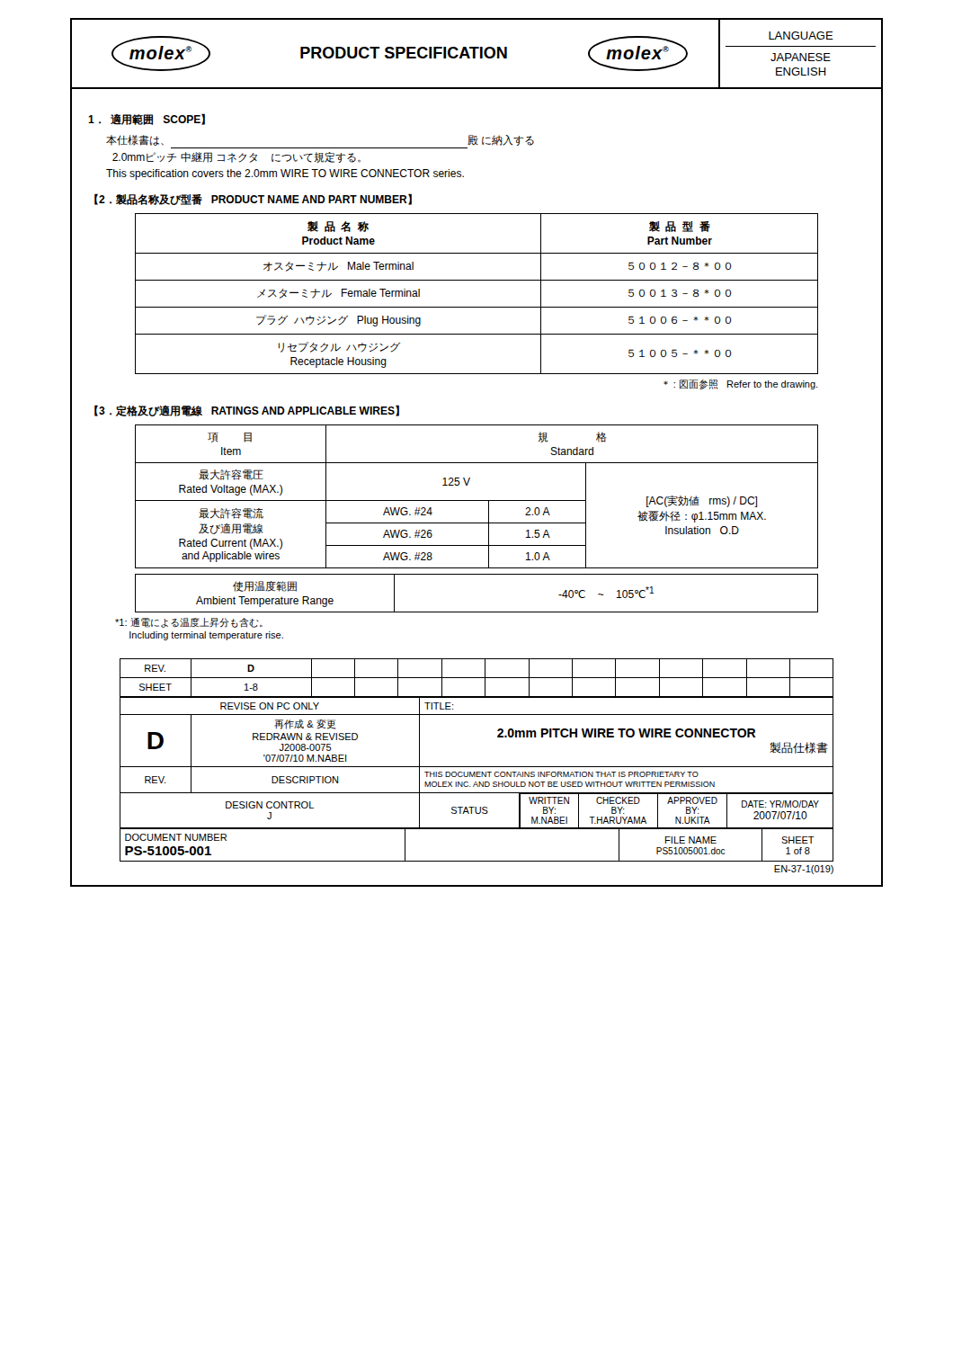molex®
PRODUCT SPECIFICATION
molex®
LANGUAGE
JAPANESE
ENGLISH
1． 適用範囲 SCOPE】
本仕様書は、 殿 に納入する
2.0mmピッチ 中継用 コネクタ について規定する。
This specification covers the 2.0mm WIRE TO WIRE CONNECTOR series.
【2．製品名称及び型番 PRODUCT NAME AND PART NUMBER】
| 製 品 名 称 Product Name | 製 品 型 番 Part Number |
| --- | --- |
| オスターミナル Male Terminal | ５００１２－８＊００ |
| メスターミナル Female Terminal | ５００１３－８＊００ |
| プラグ ハウジング Plug Housing | ５１００６－＊＊００ |
| リセプタクル ハウジング Receptacle Housing | ５１００５－＊＊００ |
＊ : 図面参照 Refer to the drawing.
【3．定格及び適用電線 RATINGS AND APPLICABLE WIRES】
| 項 目 Item | 規 格 Standard |
| 最大許容電圧 Rated Voltage (MAX.) | 125 V | [AC(実効値 rms) / DC] 被覆外径：φ1.15mm MAX. Insulation O.D |
| 最大許容電流 及び適用電線 Rated Current (MAX.) and Applicable wires | AWG. #24 | 2.0 A |
| AWG. #26 | 1.5 A |
| AWG. #28 | 1.0 A |
| 使用温度範囲 Ambient Temperature Range | -40℃ ~ 105℃ *1 |
*1: 通電による温度上昇分も含む。
Including terminal temperature rise.
| REV. | D | | | | | | | | | | | | |
| SHEET | 1-8 | | | | | | | | | | | | |
| REVISE ON PC ONLY | TITLE: |
| D | 再作成 & 変更 REDRAWN & REVISED J2008-0075 '07/07/10 M.NABEI | 2.0mm PITCH WIRE TO WIRE CONNECTOR 製品仕様書 |
| REV. | DESCRIPTION | THIS DOCUMENT CONTAINS INFORMATION THAT IS PROPRIETARY TO MOLEX INC. AND SHOULD NOT BE USED WITHOUT WRITTEN PERMISSION |
| DESIGN CONTROL J | STATUS | | / WRITTEN BY: M.NABEI / CHECKED BY: T.HARUYAMA / APPROVED BY: N.UKITA / DATE: YR/MO/DAY 2007/07/10 / |
| DOCUMENT NUMBER PS-51005-001 | | FILE NAME PS51005001.doc | SHEET 1 of 8 |
EN-37-1(019)